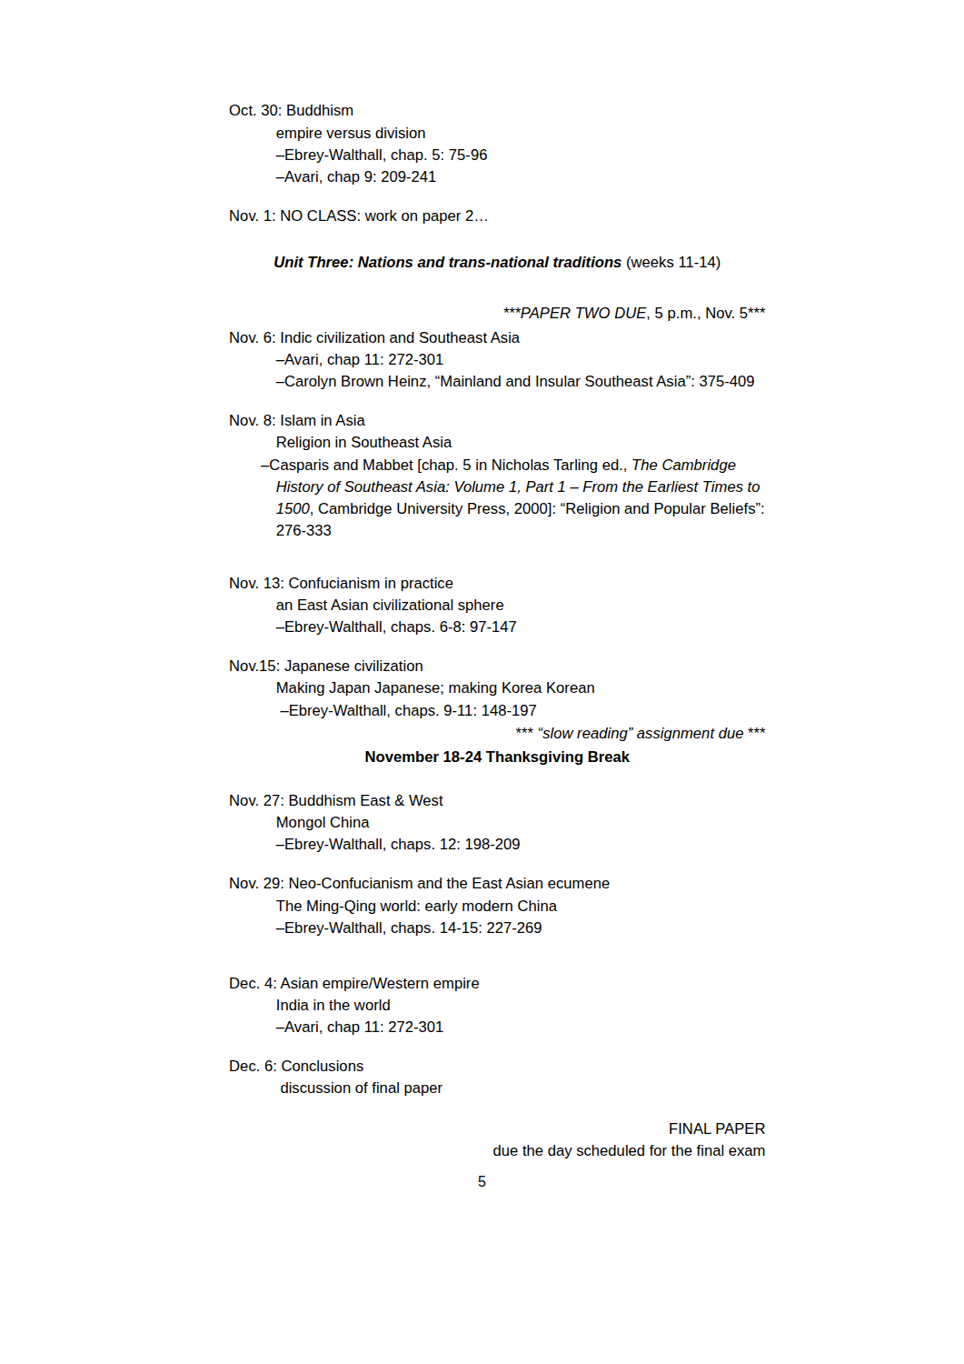Oct. 30: Buddhism
empire versus division
–Ebrey-Walthall, chap. 5: 75-96
–Avari, chap 9: 209-241
Nov. 1: NO CLASS: work on paper 2…
Unit Three: Nations and trans-national traditions (weeks 11-14)
***PAPER TWO DUE, 5 p.m., Nov. 5***
Nov. 6: Indic civilization and Southeast Asia
–Avari, chap 11: 272-301
–Carolyn Brown Heinz, “Mainland and Insular Southeast Asia”: 375-409
Nov. 8: Islam in Asia
Religion in Southeast Asia
–Casparis and Mabbet [chap. 5 in Nicholas Tarling ed., The Cambridge History of Southeast Asia: Volume 1, Part 1 – From the Earliest Times to 1500, Cambridge University Press, 2000]: “Religion and Popular Beliefs”: 276-333
Nov. 13: Confucianism in practice
an East Asian civilizational sphere
–Ebrey-Walthall, chaps. 6-8: 97-147
Nov.15: Japanese civilization
Making Japan Japanese; making Korea Korean
–Ebrey-Walthall, chaps. 9-11: 148-197
*** “slow reading” assignment due ***
November 18-24 Thanksgiving Break
Nov. 27: Buddhism East & West
Mongol China
–Ebrey-Walthall, chaps. 12: 198-209
Nov. 29: Neo-Confucianism and the East Asian ecumene
The Ming-Qing world: early modern China
–Ebrey-Walthall, chaps. 14-15: 227-269
Dec. 4: Asian empire/Western empire
India in the world
–Avari, chap 11: 272-301
Dec. 6: Conclusions
discussion of final paper
FINAL PAPER
due the day scheduled for the final exam
5